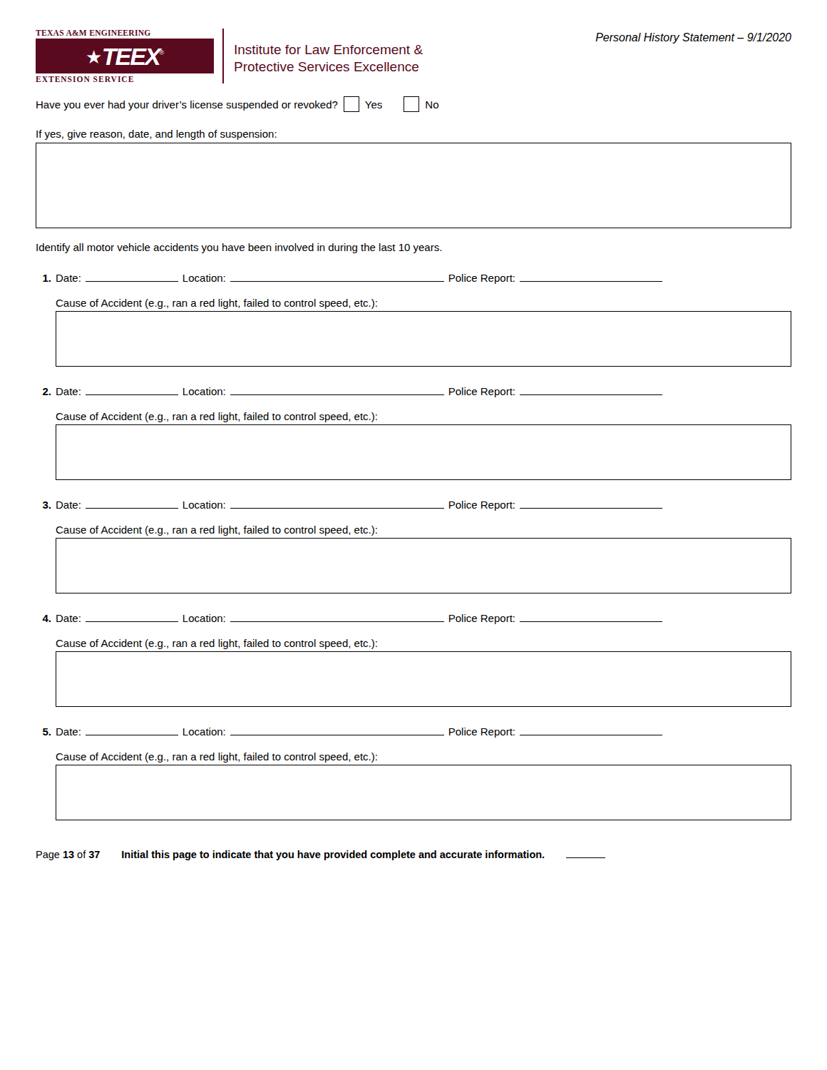TEXAS A&M ENGINEERING
★TEEX®
EXTENSION SERVICE
Institute for Law Enforcement &
Protective Services Excellence
Personal History Statement – 9/1/2020
Have you ever had your driver’s license suspended or revoked? Yes No
If yes, give reason, date, and length of suspension:
Identify all motor vehicle accidents you have been involved in during the last 10 years.
1. Date: Location: Police Report:
Cause of Accident (e.g., ran a red light, failed to control speed, etc.):
2. Date: Location: Police Report:
Cause of Accident (e.g., ran a red light, failed to control speed, etc.):
3. Date: Location: Police Report:
Cause of Accident (e.g., ran a red light, failed to control speed, etc.):
4. Date: Location: Police Report:
Cause of Accident (e.g., ran a red light, failed to control speed, etc.):
5. Date: Location: Police Report:
Cause of Accident (e.g., ran a red light, failed to control speed, etc.):
Page 13 of 37 Initial this page to indicate that you have provided complete and accurate information.